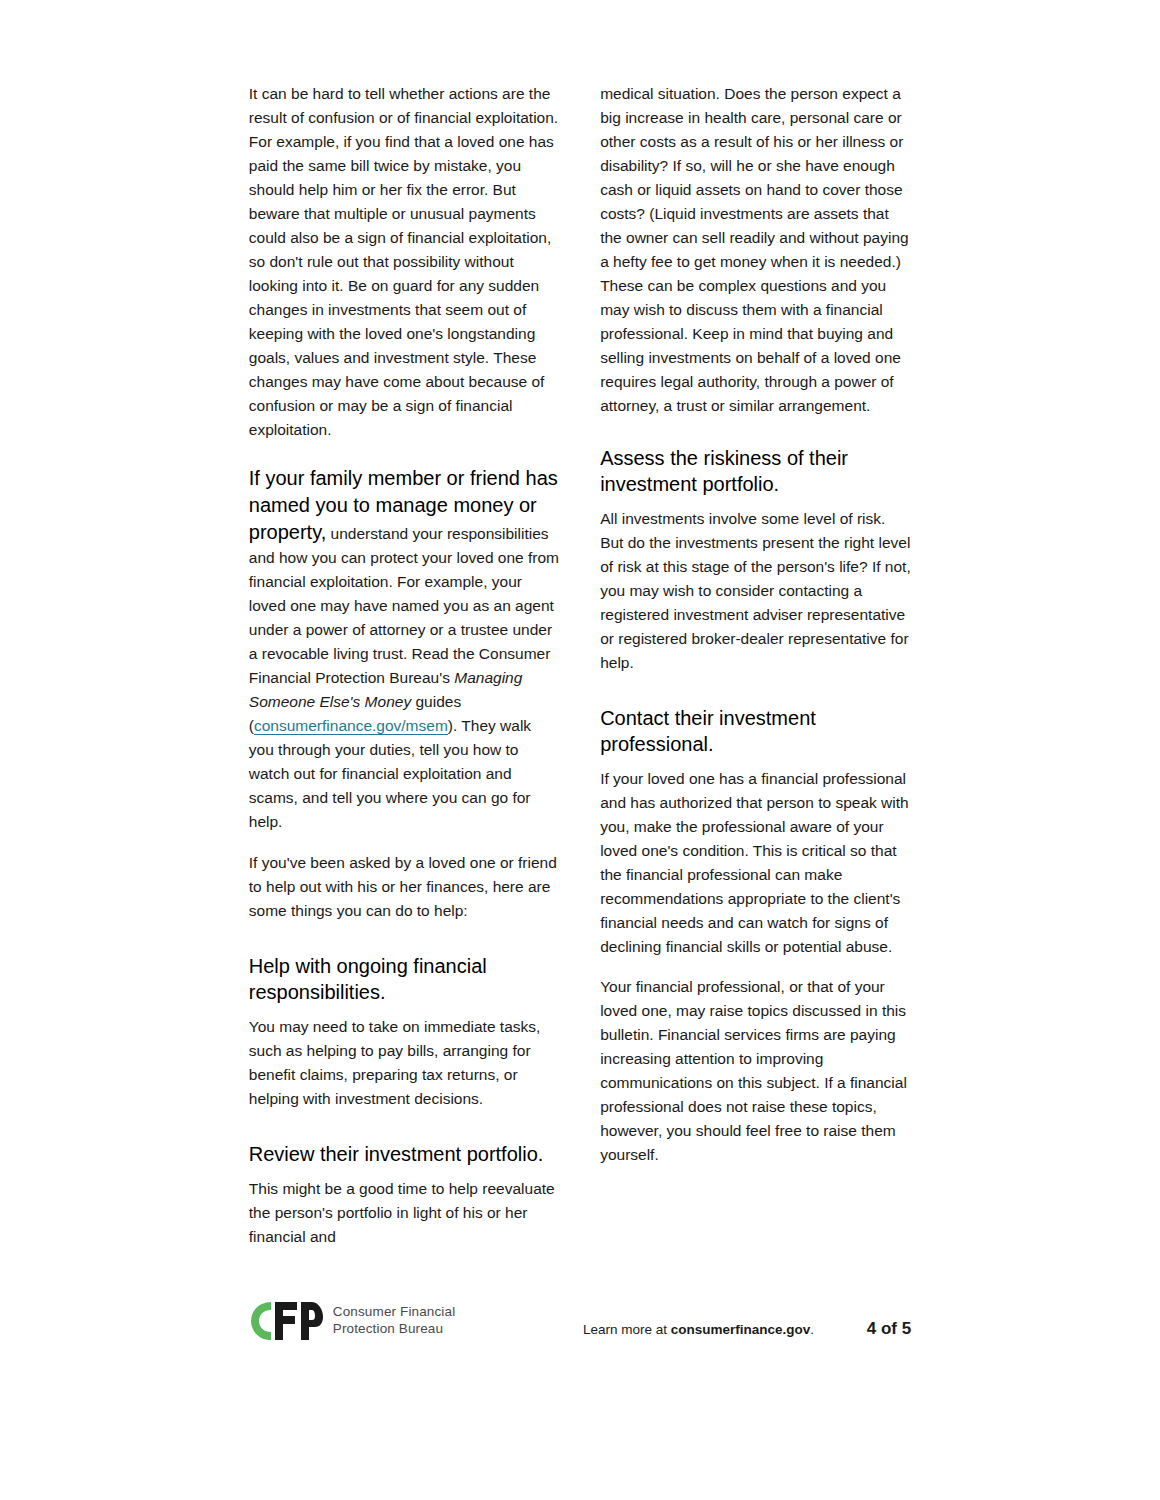It can be hard to tell whether actions are the result of confusion or of financial exploitation. For example, if you find that a loved one has paid the same bill twice by mistake, you should help him or her fix the error. But beware that multiple or unusual payments could also be a sign of financial exploitation, so don't rule out that possibility without looking into it. Be on guard for any sudden changes in investments that seem out of keeping with the loved one's longstanding goals, values and investment style. These changes may have come about because of confusion or may be a sign of financial exploitation.
If your family member or friend has named you to manage money or property, understand your responsibilities and how you can protect your loved one from financial exploitation. For example, your loved one may have named you as an agent under a power of attorney or a trustee under a revocable living trust. Read the Consumer Financial Protection Bureau's Managing Someone Else's Money guides (consumerfinance.gov/msem). They walk you through your duties, tell you how to watch out for financial exploitation and scams, and tell you where you can go for help.
If you've been asked by a loved one or friend to help out with his or her finances, here are some things you can do to help:
Help with ongoing financial responsibilities.
You may need to take on immediate tasks, such as helping to pay bills, arranging for benefit claims, preparing tax returns, or helping with investment decisions.
Review their investment portfolio.
This might be a good time to help reevaluate the person's portfolio in light of his or her financial and
medical situation. Does the person expect a big increase in health care, personal care or other costs as a result of his or her illness or disability? If so, will he or she have enough cash or liquid assets on hand to cover those costs? (Liquid investments are assets that the owner can sell readily and without paying a hefty fee to get money when it is needed.) These can be complex questions and you may wish to discuss them with a financial professional. Keep in mind that buying and selling investments on behalf of a loved one requires legal authority, through a power of attorney, a trust or similar arrangement.
Assess the riskiness of their investment portfolio.
All investments involve some level of risk. But do the investments present the right level of risk at this stage of the person's life? If not, you may wish to consider contacting a registered investment adviser representative or registered broker-dealer representative for help.
Contact their investment professional.
If your loved one has a financial professional and has authorized that person to speak with you, make the professional aware of your loved one's condition. This is critical so that the financial professional can make recommendations appropriate to the client's financial needs and can watch for signs of declining financial skills or potential abuse.
Your financial professional, or that of your loved one, may raise topics discussed in this bulletin. Financial services firms are paying increasing attention to improving communications on this subject. If a financial professional does not raise these topics, however, you should feel free to raise them yourself.
Consumer Financial
Protection Bureau
Learn more at consumerfinance.gov.
4 of 5